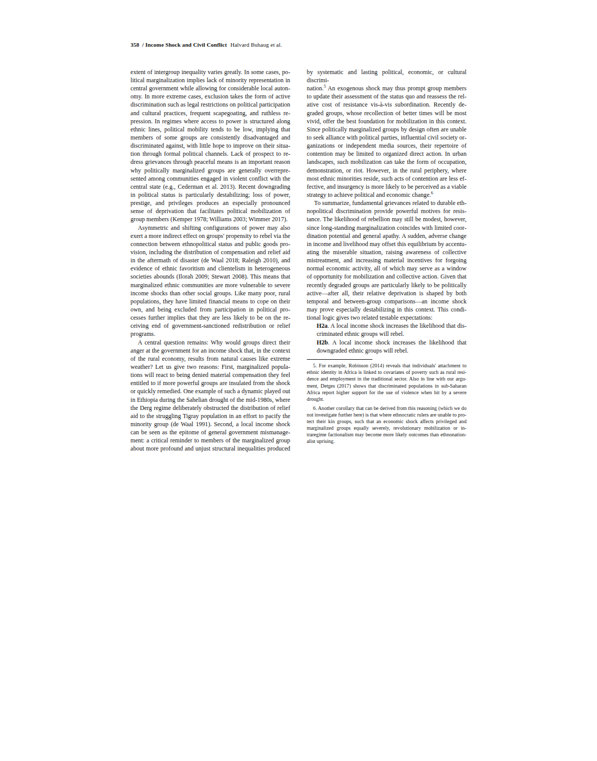358/ Income Shock and Civil Conflict Halvard Buhaug et al.
extent of intergroup inequality varies greatly. In some cases, political marginalization implies lack of minority representation in central government while allowing for considerable local autonomy. In more extreme cases, exclusion takes the form of active discrimination such as legal restrictions on political participation and cultural practices, frequent scapegoating, and ruthless repression. In regimes where access to power is structured along ethnic lines, political mobility tends to be low, implying that members of some groups are consistently disadvantaged and discriminated against, with little hope to improve on their situation through formal political channels. Lack of prospect to redress grievances through peaceful means is an important reason why politically marginalized groups are generally overrepresented among communities engaged in violent conflict with the central state (e.g., Cederman et al. 2013). Recent downgrading in political status is particularly destabilizing; loss of power, prestige, and privileges produces an especially pronounced sense of deprivation that facilitates political mobilization of group members (Kemper 1978; Williams 2003; Wimmer 2017).
Asymmetric and shifting configurations of power may also exert a more indirect effect on groups' propensity to rebel via the connection between ethnopolitical status and public goods provision, including the distribution of compensation and relief aid in the aftermath of disaster (de Waal 2018; Raleigh 2010), and evidence of ethnic favoritism and clientelism in heterogeneous societies abounds (Ilorah 2009; Stewart 2008). This means that marginalized ethnic communities are more vulnerable to severe income shocks than other social groups. Like many poor, rural populations, they have limited financial means to cope on their own, and being excluded from participation in political processes further implies that they are less likely to be on the receiving end of government-sanctioned redistribution or relief programs.
A central question remains: Why would groups direct their anger at the government for an income shock that, in the context of the rural economy, results from natural causes like extreme weather? Let us give two reasons: First, marginalized populations will react to being denied material compensation they feel entitled to if more powerful groups are insulated from the shock or quickly remedied. One example of such a dynamic played out in Ethiopia during the Sahelian drought of the mid-1980s, where the Derg regime deliberately obstructed the distribution of relief aid to the struggling Tigray population in an effort to pacify the minority group (de Waal 1991). Second, a local income shock can be seen as the epitome of general government mismanagement: a critical reminder to members of the marginalized group about more profound and unjust structural inequalities produced by systematic and lasting political, economic, or cultural discrimi-
nation.5 An exogenous shock may thus prompt group members to update their assessment of the status quo and reassess the relative cost of resistance vis-à-vis subordination. Recently degraded groups, whose recollection of better times will be most vivid, offer the best foundation for mobilization in this context. Since politically marginalized groups by design often are unable to seek alliance with political parties, influential civil society organizations or independent media sources, their repertoire of contention may be limited to organized direct action. In urban landscapes, such mobilization can take the form of occupation, demonstration, or riot. However, in the rural periphery, where most ethnic minorities reside, such acts of contention are less effective, and insurgency is more likely to be perceived as a viable strategy to achieve political and economic change.6
To summarize, fundamental grievances related to durable ethnopolitical discrimination provide powerful motives for resistance. The likelihood of rebellion may still be modest, however, since long-standing marginalization coincides with limited coordination potential and general apathy. A sudden, adverse change in income and livelihood may offset this equilibrium by accentuating the miserable situation, raising awareness of collective mistreatment, and increasing material incentives for forgoing normal economic activity, all of which may serve as a window of opportunity for mobilization and collective action. Given that recently degraded groups are particularly likely to be politically active—after all, their relative deprivation is shaped by both temporal and between-group comparisons—an income shock may prove especially destabilizing in this context. This conditional logic gives two related testable expectations:
H2a. A local income shock increases the likelihood that discriminated ethnic groups will rebel.
H2b. A local income shock increases the likelihood that downgraded ethnic groups will rebel.
5. For example, Robinson (2014) reveals that individuals' attachment to ethnic identity in Africa is linked to covariates of poverty such as rural residence and employment in the traditional sector. Also in line with our argument, Detges (2017) shows that discriminated populations in sub-Saharan Africa report higher support for the use of violence when hit by a severe drought.
6. Another corollary that can be derived from this reasoning (which we do not investigate further here) is that where ethnocratic rulers are unable to protect their kin groups, such that an economic shock affects privileged and marginalized groups equally severely, revolutionary mobilization or intraregime factionalism may become more likely outcomes than ethnonationalist uprising.